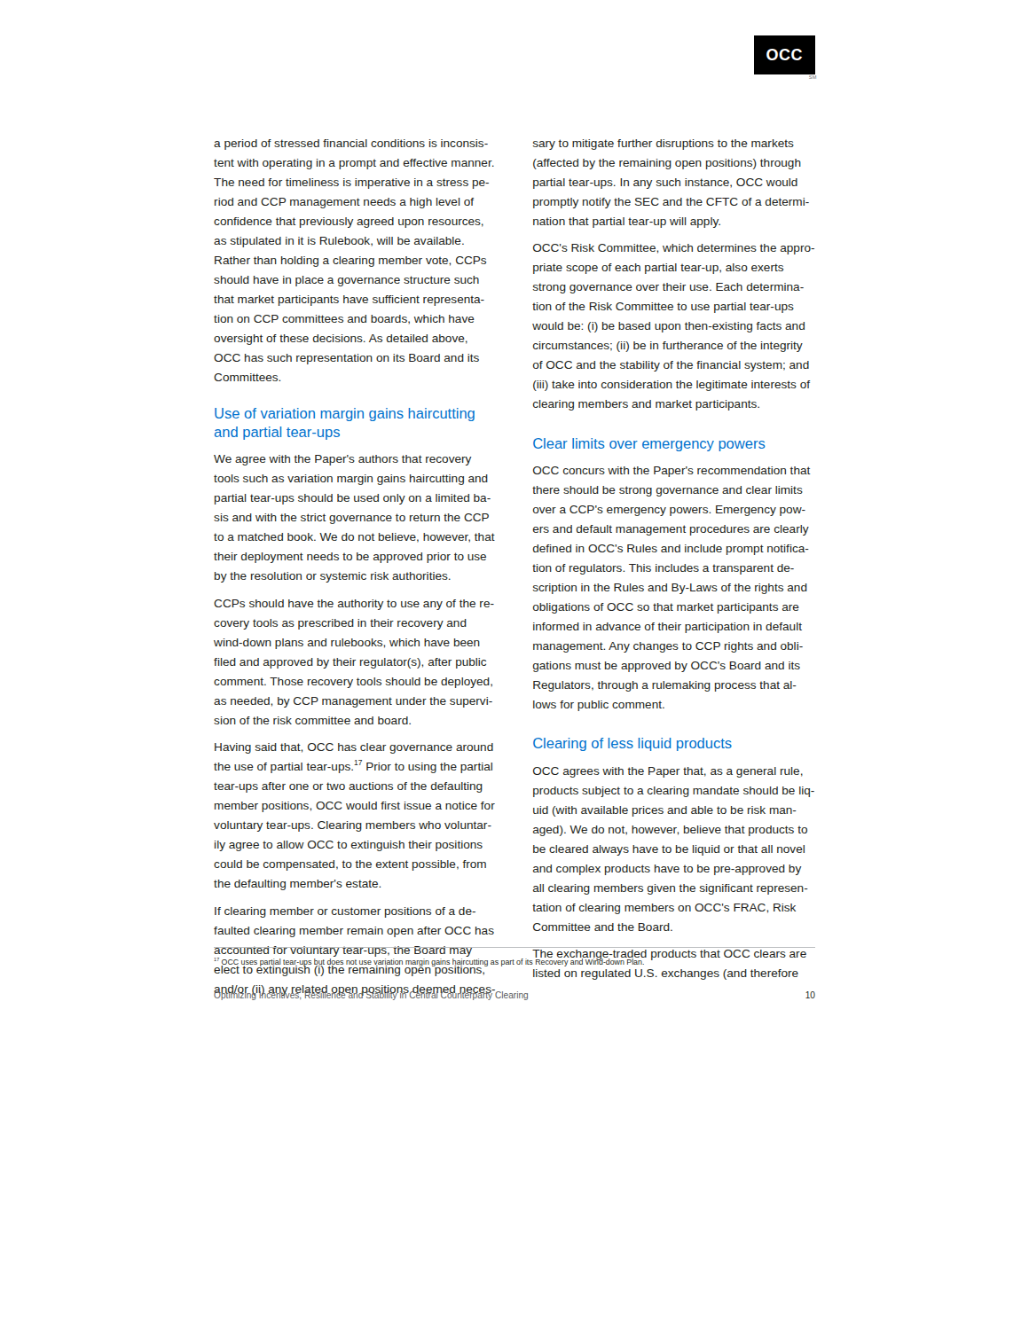OCC
SM
a period of stressed financial conditions is inconsistent with operating in a prompt and effective manner. The need for timeliness is imperative in a stress period and CCP management needs a high level of confidence that previously agreed upon resources, as stipulated in it is Rulebook, will be available. Rather than holding a clearing member vote, CCPs should have in place a governance structure such that market participants have sufficient representation on CCP committees and boards, which have oversight of these decisions. As detailed above, OCC has such representation on its Board and its Committees.
Use of variation margin gains haircutting and partial tear-ups
We agree with the Paper's authors that recovery tools such as variation margin gains haircutting and partial tear-ups should be used only on a limited basis and with the strict governance to return the CCP to a matched book. We do not believe, however, that their deployment needs to be approved prior to use by the resolution or systemic risk authorities.
CCPs should have the authority to use any of the recovery tools as prescribed in their recovery and wind-down plans and rulebooks, which have been filed and approved by their regulator(s), after public comment. Those recovery tools should be deployed, as needed, by CCP management under the supervision of the risk committee and board.
Having said that, OCC has clear governance around the use of partial tear-ups.17 Prior to using the partial tear-ups after one or two auctions of the defaulting member positions, OCC would first issue a notice for voluntary tear-ups. Clearing members who voluntarily agree to allow OCC to extinguish their positions could be compensated, to the extent possible, from the defaulting member's estate.
If clearing member or customer positions of a defaulted clearing member remain open after OCC has accounted for voluntary tear-ups, the Board may elect to extinguish (i) the remaining open positions, and/or (ii) any related open positions deemed necessary to mitigate further disruptions to the markets (affected by the remaining open positions) through partial tear-ups. In any such instance, OCC would promptly notify the SEC and the CFTC of a determination that partial tear-up will apply.
OCC's Risk Committee, which determines the appropriate scope of each partial tear-up, also exerts strong governance over their use. Each determination of the Risk Committee to use partial tear-ups would be: (i) be based upon then-existing facts and circumstances; (ii) be in furtherance of the integrity of OCC and the stability of the financial system; and (iii) take into consideration the legitimate interests of clearing members and market participants.
Clear limits over emergency powers
OCC concurs with the Paper's recommendation that there should be strong governance and clear limits over a CCP's emergency powers. Emergency powers and default management procedures are clearly defined in OCC's Rules and include prompt notification of regulators. This includes a transparent description in the Rules and By-Laws of the rights and obligations of OCC so that market participants are informed in advance of their participation in default management. Any changes to CCP rights and obligations must be approved by OCC's Board and its Regulators, through a rulemaking process that allows for public comment.
Clearing of less liquid products
OCC agrees with the Paper that, as a general rule, products subject to a clearing mandate should be liquid (with available prices and able to be risk managed). We do not, however, believe that products to be cleared always have to be liquid or that all novel and complex products have to be pre-approved by all clearing members given the significant representation of clearing members on OCC's FRAC, Risk Committee and the Board.
The exchange-traded products that OCC clears are listed on regulated U.S. exchanges (and therefore
17 OCC uses partial tear-ups but does not use variation margin gains haircutting as part of its Recovery and Wind-down Plan.
Optimizing Incentives, Resilience and Stability in Central Counterparty Clearing 10